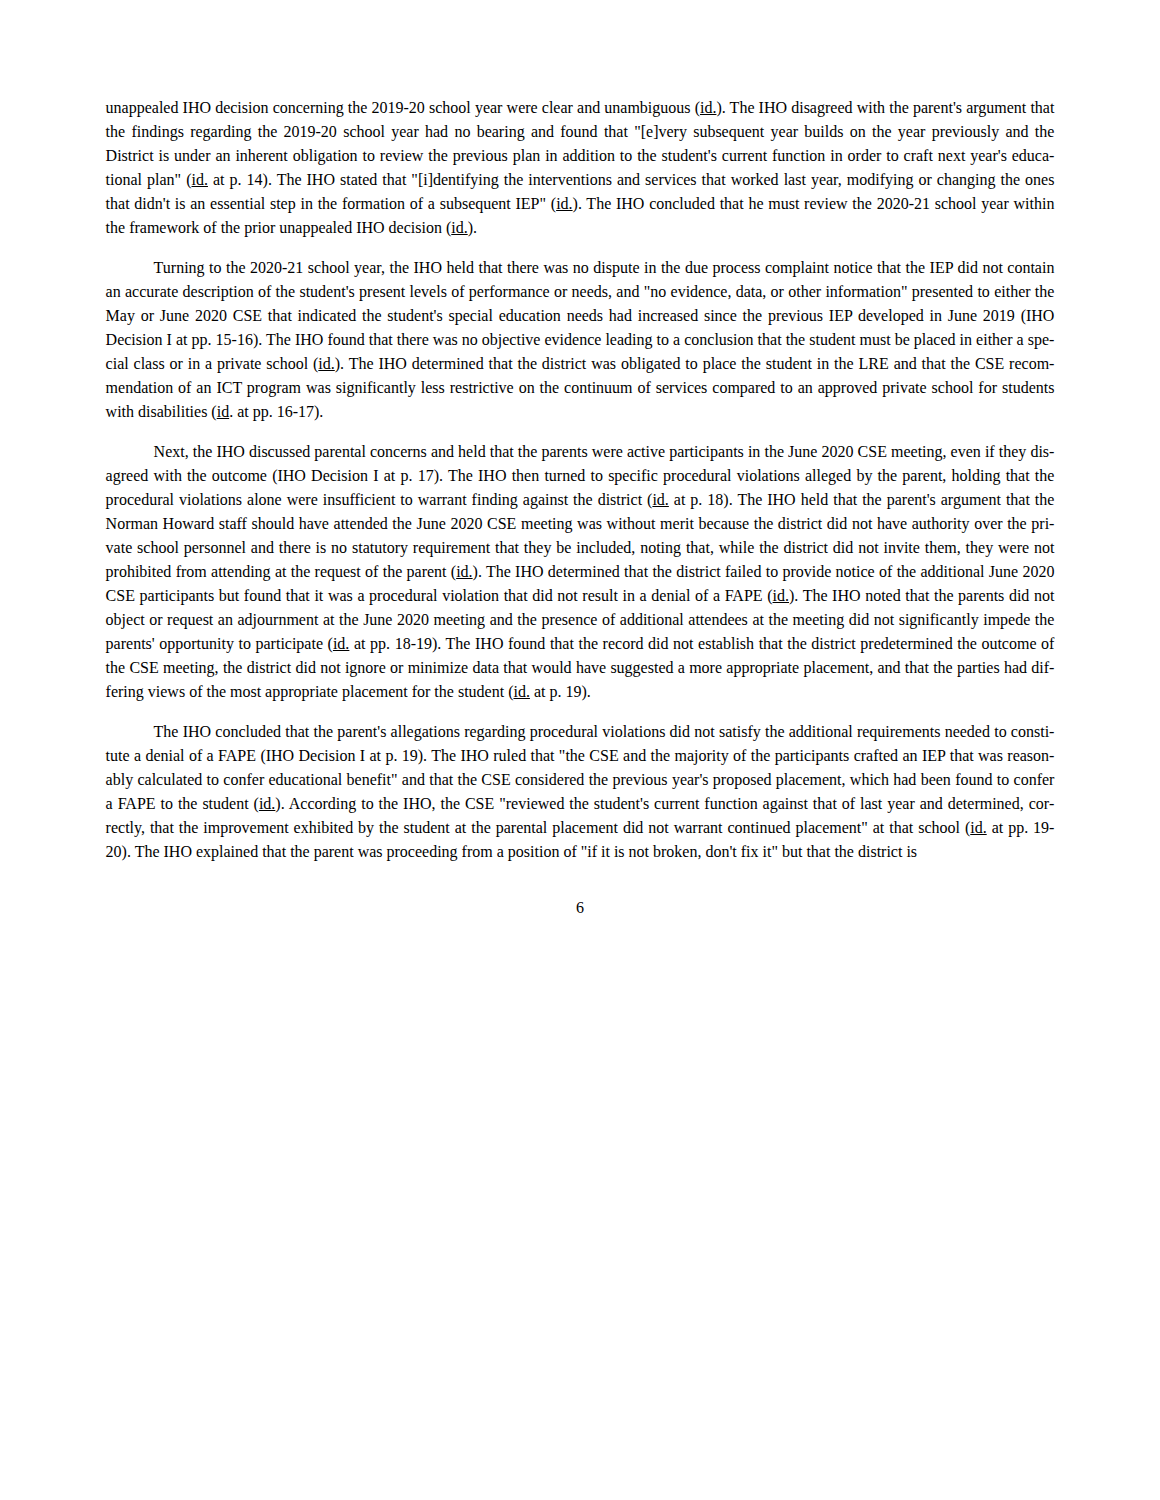unappealed IHO decision concerning the 2019-20 school year were clear and unambiguous (id.). The IHO disagreed with the parent's argument that the findings regarding the 2019-20 school year had no bearing and found that "[e]very subsequent year builds on the year previously and the District is under an inherent obligation to review the previous plan in addition to the student's current function in order to craft next year's educational plan" (id. at p. 14). The IHO stated that "[i]dentifying the interventions and services that worked last year, modifying or changing the ones that didn't is an essential step in the formation of a subsequent IEP" (id.). The IHO concluded that he must review the 2020-21 school year within the framework of the prior unappealed IHO decision (id.).
Turning to the 2020-21 school year, the IHO held that there was no dispute in the due process complaint notice that the IEP did not contain an accurate description of the student's present levels of performance or needs, and "no evidence, data, or other information" presented to either the May or June 2020 CSE that indicated the student's special education needs had increased since the previous IEP developed in June 2019 (IHO Decision I at pp. 15-16). The IHO found that there was no objective evidence leading to a conclusion that the student must be placed in either a special class or in a private school (id.). The IHO determined that the district was obligated to place the student in the LRE and that the CSE recommendation of an ICT program was significantly less restrictive on the continuum of services compared to an approved private school for students with disabilities (id. at pp. 16-17).
Next, the IHO discussed parental concerns and held that the parents were active participants in the June 2020 CSE meeting, even if they disagreed with the outcome (IHO Decision I at p. 17). The IHO then turned to specific procedural violations alleged by the parent, holding that the procedural violations alone were insufficient to warrant finding against the district (id. at p. 18). The IHO held that the parent's argument that the Norman Howard staff should have attended the June 2020 CSE meeting was without merit because the district did not have authority over the private school personnel and there is no statutory requirement that they be included, noting that, while the district did not invite them, they were not prohibited from attending at the request of the parent (id.). The IHO determined that the district failed to provide notice of the additional June 2020 CSE participants but found that it was a procedural violation that did not result in a denial of a FAPE (id.). The IHO noted that the parents did not object or request an adjournment at the June 2020 meeting and the presence of additional attendees at the meeting did not significantly impede the parents' opportunity to participate (id. at pp. 18-19). The IHO found that the record did not establish that the district predetermined the outcome of the CSE meeting, the district did not ignore or minimize data that would have suggested a more appropriate placement, and that the parties had differing views of the most appropriate placement for the student (id. at p. 19).
The IHO concluded that the parent's allegations regarding procedural violations did not satisfy the additional requirements needed to constitute a denial of a FAPE (IHO Decision I at p. 19). The IHO ruled that "the CSE and the majority of the participants crafted an IEP that was reasonably calculated to confer educational benefit" and that the CSE considered the previous year's proposed placement, which had been found to confer a FAPE to the student (id.). According to the IHO, the CSE "reviewed the student's current function against that of last year and determined, correctly, that the improvement exhibited by the student at the parental placement did not warrant continued placement" at that school (id. at pp. 19-20). The IHO explained that the parent was proceeding from a position of "if it is not broken, don't fix it" but that the district is
6